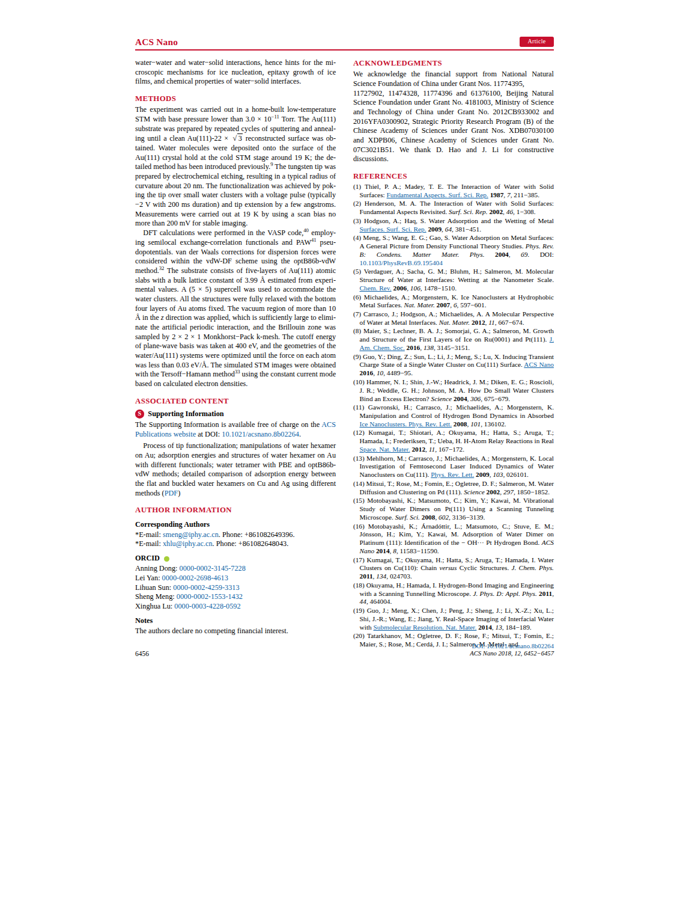ACS Nano
Article
water−water and water−solid interactions, hence hints for the microscopic mechanisms for ice nucleation, epitaxy growth of ice films, and chemical properties of water−solid interfaces.
Methods
The experiment was carried out in a home-built low-temperature STM with base pressure lower than 3.0 × 10−11 Torr. The Au(111) substrate was prepared by repeated cycles of sputtering and annealing until a clean Au(111)-22 × 3 reconstructed surface was obtained. Water molecules were deposited onto the surface of the Au(111) crystal hold at the cold STM stage around 19 K; the detailed method has been introduced previously.9 The tungsten tip was prepared by electrochemical etching, resulting in a typical radius of curvature about 20 nm. The functionalization was achieved by poking the tip over small water clusters with a voltage pulse (typically −2 V with 200 ms duration) and tip extension by a few angstroms. Measurements were carried out at 19 K by using a scan bias no more than 200 mV for stable imaging.
DFT calculations were performed in the VASP code,40 employing semilocal exchange-correlation functionals and PAW41 pseudopotentials. van der Waals corrections for dispersion forces were considered within the vdW-DF scheme using the optB86b-vdW method.32 The substrate consists of five-layers of Au(111) atomic slabs with a bulk lattice constant of 3.99 Å estimated from experimental values. A (5 × 5) supercell was used to accommodate the water clusters. All the structures were fully relaxed with the bottom four layers of Au atoms fixed. The vacuum region of more than 10 Å in the z direction was applied, which is sufficiently large to eliminate the artificial periodic interaction, and the Brillouin zone was sampled by 2 × 2 × 1 Monkhorst−Pack k-mesh. The cutoff energy of plane-wave basis was taken at 400 eV, and the geometries of the water/Au(111) systems were optimized until the force on each atom was less than 0.03 eV/Å. The simulated STM images were obtained with the Tersoff−Hamann method33 using the constant current mode based on calculated electron densities.
Associated Content
SSupporting Information
The Supporting Information is available free of charge on the ACS Publications website at DOI: 10.1021/acsnano.8b02264.
Process of tip functionalization; manipulations of water hexamer on Au; adsorption energies and structures of water hexamer on Au with different functionals; water tetramer with PBE and optB86b-vdW methods; detailed comparison of adsorption energy between the flat and buckled water hexamers on Cu and Ag using different methods (PDF)
Author Information
Corresponding Authors
*E-mail: smeng@iphy.ac.cn. Phone: +861082649396.
*E-mail: xhlu@iphy.ac.cn. Phone: +861082648043.
ORCID
Anning Dong: 0000-0002-3145-7228
Lei Yan: 0000-0002-2698-4613
Lihuan Sun: 0000-0002-4259-3313
Sheng Meng: 0000-0002-1553-1432
Xinghua Lu: 0000-0003-4228-0592
Notes
The authors declare no competing financial interest.
Acknowledgments
We acknowledge the financial support from National Natural Science Foundation of China under Grant Nos. 11774395,
11727902, 11474328, 11774396 and 61376100, Beijing Natural Science Foundation under Grant No. 4181003, Ministry of Science and Technology of China under Grant No. 2012CB933002 and 2016YFA0300902, Strategic Priority Research Program (B) of the Chinese Academy of Sciences under Grant Nos. XDB07030100 and XDPB06, Chinese Academy of Sciences under Grant No. 07C3021B51. We thank D. Hao and J. Li for constructive discussions.
References
(1) Thiel, P. A.; Madey, T. E. The Interaction of Water with Solid Surfaces: Fundamental Aspects. Surf. Sci. Rep. 1987, 7, 211−385.
(2) Henderson, M. A. The Interaction of Water with Solid Surfaces: Fundamental Aspects Revisited. Surf. Sci. Rep. 2002, 46, 1−308.
(3) Hodgson, A.; Haq, S. Water Adsorption and the Wetting of Metal Surfaces. Surf. Sci. Rep. 2009, 64, 381−451.
(4) Meng, S.; Wang, E. G.; Gao, S. Water Adsorption on Metal Surfaces: A General Picture from Density Functional Theory Studies. Phys. Rev. B: Condens. Matter Mater. Phys. 2004, 69. DOI: 10.1103/PhysRevB.69.195404
(5) Verdaguer, A.; Sacha, G. M.; Bluhm, H.; Salmeron, M. Molecular Structure of Water at Interfaces: Wetting at the Nanometer Scale. Chem. Rev. 2006, 106, 1478−1510.
(6) Michaelides, A.; Morgenstern, K. Ice Nanoclusters at Hydrophobic Metal Surfaces. Nat. Mater. 2007, 6, 597−601.
(7) Carrasco, J.; Hodgson, A.; Michaelides, A. A Molecular Perspective of Water at Metal Interfaces. Nat. Mater. 2012, 11, 667−674.
(8) Maier, S.; Lechner, B. A. J.; Somorjai, G. A.; Salmeron, M. Growth and Structure of the First Layers of Ice on Ru(0001) and Pt(111). J. Am. Chem. Soc. 2016, 138, 3145−3151.
(9) Guo, Y.; Ding, Z.; Sun, L.; Li, J.; Meng, S.; Lu, X. Inducing Transient Charge State of a Single Water Cluster on Cu(111) Surface. ACS Nano 2016, 10, 4489−95.
(10) Hammer, N. I.; Shin, J.-W.; Headrick, J. M.; Diken, E. G.; Roscioli, J. R.; Weddle, G. H.; Johnson, M. A. How Do Small Water Clusters Bind an Excess Electron? Science 2004, 306, 675−679.
(11) Gawronski, H.; Carrasco, J.; Michaelides, A.; Morgenstern, K. Manipulation and Control of Hydrogen Bond Dynamics in Absorbed Ice Nanoclusters. Phys. Rev. Lett. 2008, 101, 136102.
(12) Kumagai, T.; Shiotari, A.; Okuyama, H.; Hatta, S.; Aruga, T.; Hamada, I.; Frederiksen, T.; Ueba, H. H-Atom Relay Reactions in Real Space. Nat. Mater. 2012, 11, 167−172.
(13) Mehlhorn, M.; Carrasco, J.; Michaelides, A.; Morgenstern, K. Local Investigation of Femtosecond Laser Induced Dynamics of Water Nanoclusters on Cu(111). Phys. Rev. Lett. 2009, 103, 026101.
(14) Mitsui, T.; Rose, M.; Fomin, E.; Ogletree, D. F.; Salmeron, M. Water Diffusion and Clustering on Pd (111). Science 2002, 297, 1850−1852.
(15) Motobayashi, K.; Matsumoto, C.; Kim, Y.; Kawai, M. Vibrational Study of Water Dimers on Pt(111) Using a Scanning Tunneling Microscope. Surf. Sci. 2008, 602, 3136−3139.
(16) Motobayashi, K.; Árnadóttir, L.; Matsumoto, C.; Stuve, E. M.; Jónsson, H.; Kim, Y.; Kawai, M. Adsorption of Water Dimer on Platinum (111): Identification of the − OH··· Pt Hydrogen Bond. ACS Nano 2014, 8, 11583−11590.
(17) Kumagai, T.; Okuyama, H.; Hatta, S.; Aruga, T.; Hamada, I. Water Clusters on Cu(110): Chain versus Cyclic Structures. J. Chem. Phys. 2011, 134, 024703.
(18) Okuyama, H.; Hamada, I. Hydrogen-Bond Imaging and Engineering with a Scanning Tunnelling Microscope. J. Phys. D: Appl. Phys. 2011, 44, 464004.
(19) Guo, J.; Meng, X.; Chen, J.; Peng, J.; Sheng, J.; Li, X.-Z.; Xu, L.; Shi, J.-R.; Wang, E.; Jiang, Y. Real-Space Imaging of Interfacial Water with Submolecular Resolution. Nat. Mater. 2014, 13, 184−189.
(20) Tatarkhanov, M.; Ogletree, D. F.; Rose, F.; Mitsui, T.; Fomin, E.; Maier, S.; Rose, M.; Cerdá, J. I.; Salmeron, M. Metal- and
6456
DOI: 10.1021/acsnano.8b02264
ACS Nano 2018, 12, 6452−6457